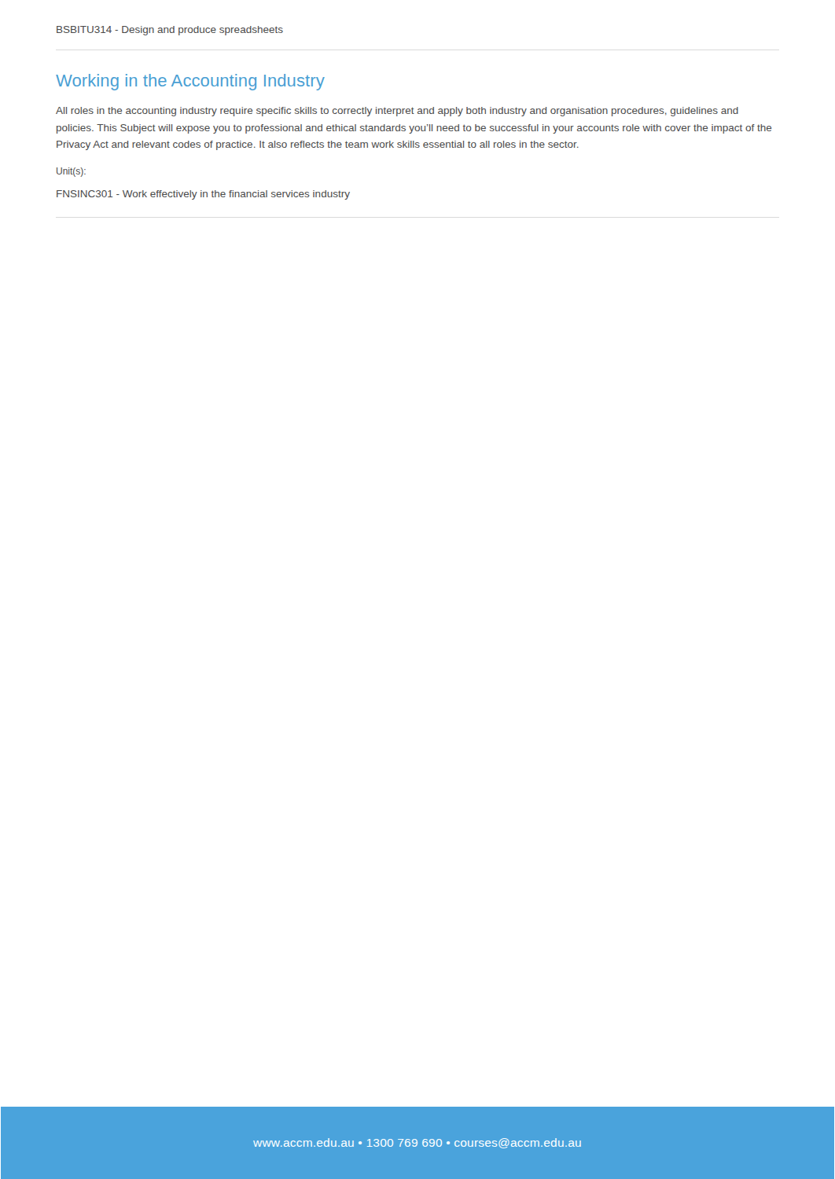BSBITU314 - Design and produce spreadsheets
Working in the Accounting Industry
All roles in the accounting industry require specific skills to correctly interpret and apply both industry and organisation procedures, guidelines and policies. This Subject will expose you to professional and ethical standards you’ll need to be successful in your accounts role with cover the impact of the Privacy Act and relevant codes of practice. It also reflects the team work skills essential to all roles in the sector.
Unit(s):
FNSINC301 - Work effectively in the financial services industry
www.accm.edu.au • 1300 769 690 • courses@accm.edu.au